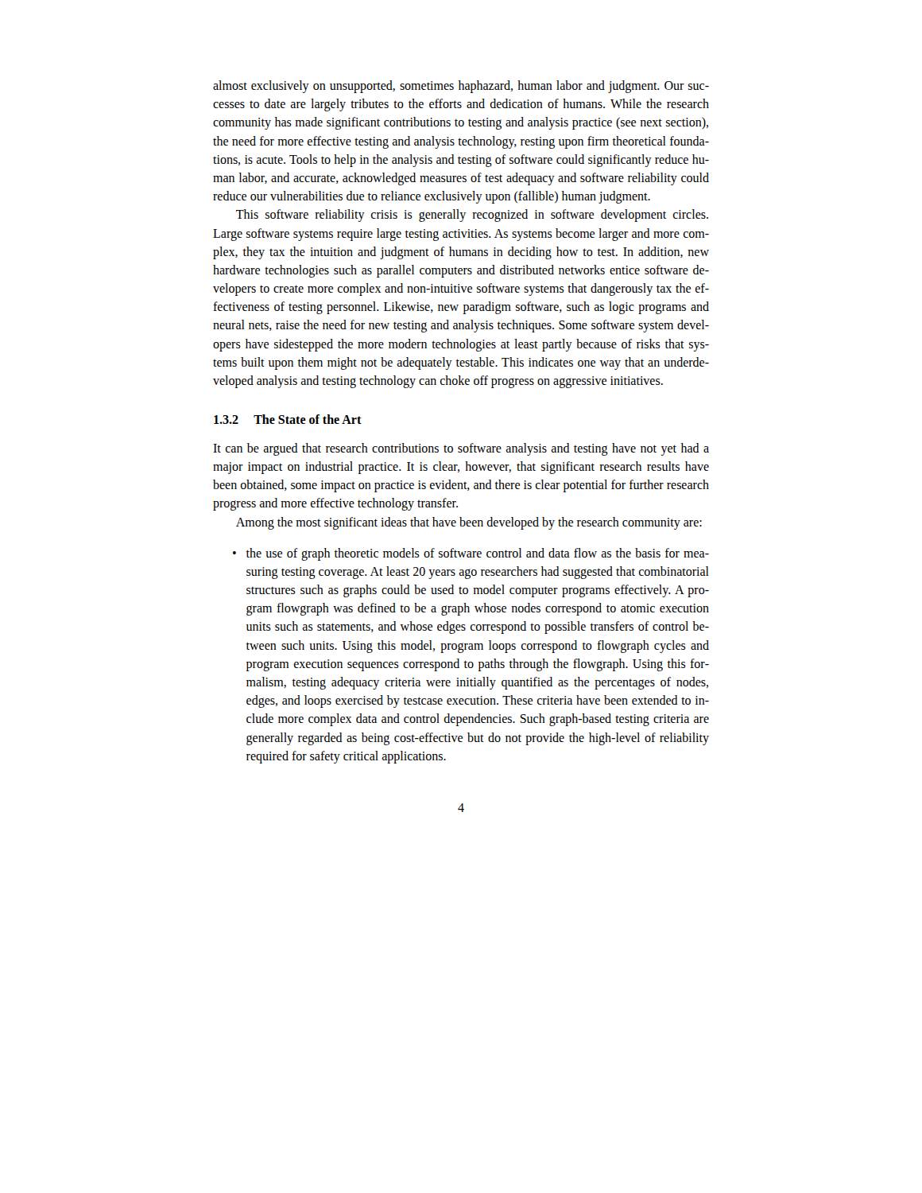almost exclusively on unsupported, sometimes haphazard, human labor and judgment. Our successes to date are largely tributes to the efforts and dedication of humans. While the research community has made significant contributions to testing and analysis practice (see next section), the need for more effective testing and analysis technology, resting upon firm theoretical foundations, is acute. Tools to help in the analysis and testing of software could significantly reduce human labor, and accurate, acknowledged measures of test adequacy and software reliability could reduce our vulnerabilities due to reliance exclusively upon (fallible) human judgment.
This software reliability crisis is generally recognized in software development circles. Large software systems require large testing activities. As systems become larger and more complex, they tax the intuition and judgment of humans in deciding how to test. In addition, new hardware technologies such as parallel computers and distributed networks entice software developers to create more complex and non-intuitive software systems that dangerously tax the effectiveness of testing personnel. Likewise, new paradigm software, such as logic programs and neural nets, raise the need for new testing and analysis techniques. Some software system developers have sidestepped the more modern technologies at least partly because of risks that systems built upon them might not be adequately testable. This indicates one way that an underdeveloped analysis and testing technology can choke off progress on aggressive initiatives.
1.3.2 The State of the Art
It can be argued that research contributions to software analysis and testing have not yet had a major impact on industrial practice. It is clear, however, that significant research results have been obtained, some impact on practice is evident, and there is clear potential for further research progress and more effective technology transfer.
Among the most significant ideas that have been developed by the research community are:
the use of graph theoretic models of software control and data flow as the basis for measuring testing coverage. At least 20 years ago researchers had suggested that combinatorial structures such as graphs could be used to model computer programs effectively. A program flowgraph was defined to be a graph whose nodes correspond to atomic execution units such as statements, and whose edges correspond to possible transfers of control between such units. Using this model, program loops correspond to flowgraph cycles and program execution sequences correspond to paths through the flowgraph. Using this formalism, testing adequacy criteria were initially quantified as the percentages of nodes, edges, and loops exercised by testcase execution. These criteria have been extended to include more complex data and control dependencies. Such graph-based testing criteria are generally regarded as being cost-effective but do not provide the high-level of reliability required for safety critical applications.
4